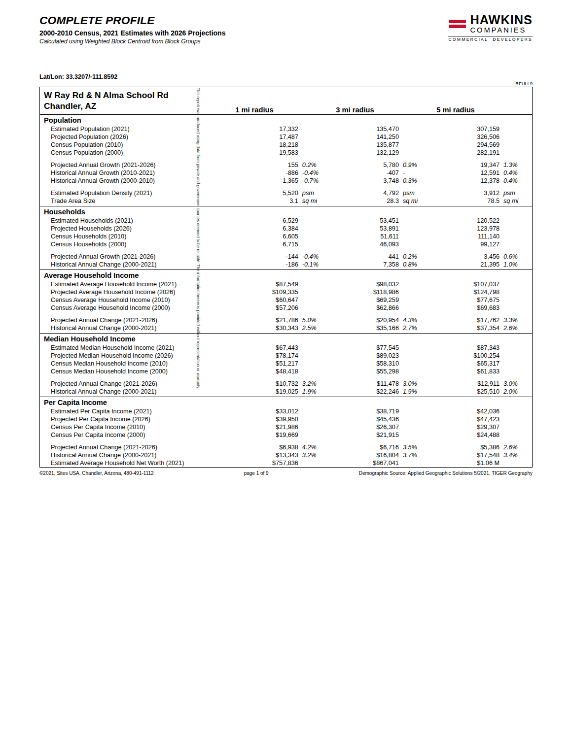HAWKINS
COMPANIES
COMMERCIAL DEVELOPERS
COMPLETE PROFILE
2000-2010 Census, 2021 Estimates with 2026 Projections
Calculated using Weighted Block Centroid from Block Groups
Lat/Lon: 33.3207/-111.8592
RFULL9
| W Ray Rd & N Alma School Rd | 1 mi radius | 3 mi radius | 5 mi radius |
| Chandler, AZ |
| Population |
| Estimated Population (2021) | 17,332 | | 135,470 | | 307,159 | |
| Projected Population (2026) | 17,487 | | 141,250 | | 326,506 | |
| Census Population (2010) | 18,218 | | 135,877 | | 294,569 | |
| Census Population (2000) | 19,583 | | 132,129 | | 282,191 | |
| Projected Annual Growth (2021-2026) | 155 | 0.2% | 5,780 | 0.9% | 19,347 | 1.3% |
| Historical Annual Growth (2010-2021) | -886 | -0.4% | -407 | - | 12,591 | 0.4% |
| Historical Annual Growth (2000-2010) | -1,365 | -0.7% | 3,748 | 0.3% | 12,378 | 0.4% |
| Estimated Population Density (2021) | 5,520 | psm | 4,792 | psm | 3,912 | psm |
| Trade Area Size | 3.1 | sq mi | 28.3 | sq mi | 78.5 | sq mi |
| Households |
| Estimated Households (2021) | 6,529 | | 53,451 | | 120,522 | |
| Projected Households (2026) | 6,384 | | 53,891 | | 123,978 | |
| Census Households (2010) | 6,605 | | 51,611 | | 111,140 | |
| Census Households (2000) | 6,715 | | 46,093 | | 99,127 | |
| Projected Annual Growth (2021-2026) | -144 | -0.4% | 441 | 0.2% | 3,456 | 0.6% |
| Historical Annual Change (2000-2021) | -186 | -0.1% | 7,358 | 0.8% | 21,395 | 1.0% |
| Average Household Income |
| Estimated Average Household Income (2021) | $87,549 | | $98,032 | | $107,037 | |
| Projected Average Household Income (2026) | $109,335 | | $118,986 | | $124,798 | |
| Census Average Household Income (2010) | $60,647 | | $69,259 | | $77,675 | |
| Census Average Household Income (2000) | $57,206 | | $62,866 | | $69,683 | |
| Projected Annual Change (2021-2026) | $21,786 | 5.0% | $20,954 | 4.3% | $17,762 | 3.3% |
| Historical Annual Change (2000-2021) | $30,343 | 2.5% | $35,166 | 2.7% | $37,354 | 2.6% |
| Median Household Income |
| Estimated Median Household Income (2021) | $67,443 | | $77,545 | | $87,343 | |
| Projected Median Household Income (2026) | $78,174 | | $89,023 | | $100,254 | |
| Census Median Household Income (2010) | $51,217 | | $58,310 | | $65,317 | |
| Census Median Household Income (2000) | $48,418 | | $55,298 | | $61,833 | |
| Projected Annual Change (2021-2026) | $10,732 | 3.2% | $11,478 | 3.0% | $12,911 | 3.0% |
| Historical Annual Change (2000-2021) | $19,025 | 1.9% | $22,246 | 1.9% | $25,510 | 2.0% |
| Per Capita Income |
| Estimated Per Capita Income (2021) | $33,012 | | $38,719 | | $42,036 | |
| Projected Per Capita Income (2026) | $39,950 | | $45,436 | | $47,423 | |
| Census Per Capita Income (2010) | $21,986 | | $26,307 | | $29,307 | |
| Census Per Capita Income (2000) | $19,669 | | $21,915 | | $24,488 | |
| Projected Annual Change (2021-2026) | $6,938 | 4.2% | $6,716 | 3.5% | $5,386 | 2.6% |
| Historical Annual Change (2000-2021) | $13,343 | 3.2% | $16,804 | 3.7% | $17,548 | 3.4% |
| Estimated Average Household Net Worth (2021) | $757,836 | | $867,041 | | $1.06 M | |
©2021, Sites USA, Chandler, Arizona, 480-491-1112
page 1 of 9
Demographic Source: Applied Geographic Solutions 5/2021, TIGER Geography
This report was produced using data from private and government sources deemed to be reliable. The information herein is provided without representation or warranty.